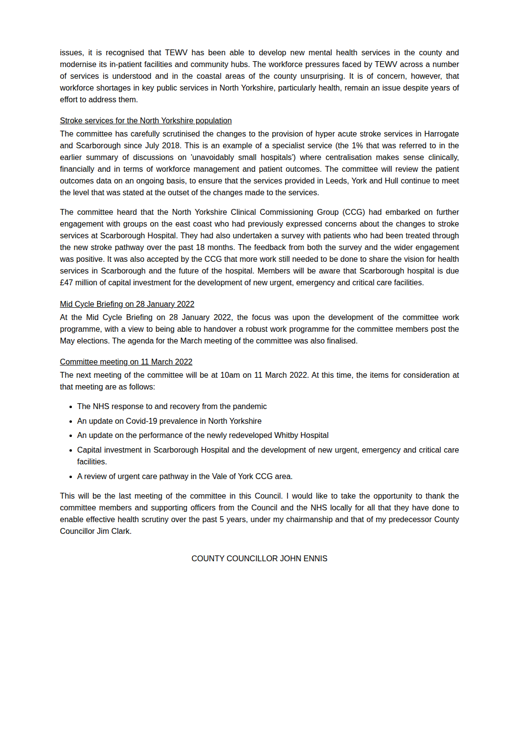issues, it is recognised that TEWV has been able to develop new mental health services in the county and modernise its in-patient facilities and community hubs. The workforce pressures faced by TEWV across a number of services is understood and in the coastal areas of the county unsurprising. It is of concern, however, that workforce shortages in key public services in North Yorkshire, particularly health, remain an issue despite years of effort to address them.
Stroke services for the North Yorkshire population
The committee has carefully scrutinised the changes to the provision of hyper acute stroke services in Harrogate and Scarborough since July 2018. This is an example of a specialist service (the 1% that was referred to in the earlier summary of discussions on 'unavoidably small hospitals') where centralisation makes sense clinically, financially and in terms of workforce management and patient outcomes. The committee will review the patient outcomes data on an ongoing basis, to ensure that the services provided in Leeds, York and Hull continue to meet the level that was stated at the outset of the changes made to the services.
The committee heard that the North Yorkshire Clinical Commissioning Group (CCG) had embarked on further engagement with groups on the east coast who had previously expressed concerns about the changes to stroke services at Scarborough Hospital. They had also undertaken a survey with patients who had been treated through the new stroke pathway over the past 18 months. The feedback from both the survey and the wider engagement was positive. It was also accepted by the CCG that more work still needed to be done to share the vision for health services in Scarborough and the future of the hospital. Members will be aware that Scarborough hospital is due £47 million of capital investment for the development of new urgent, emergency and critical care facilities.
Mid Cycle Briefing on 28 January 2022
At the Mid Cycle Briefing on 28 January 2022, the focus was upon the development of the committee work programme, with a view to being able to handover a robust work programme for the committee members post the May elections. The agenda for the March meeting of the committee was also finalised.
Committee meeting on 11 March 2022
The next meeting of the committee will be at 10am on 11 March 2022. At this time, the items for consideration at that meeting are as follows:
The NHS response to and recovery from the pandemic
An update on Covid-19 prevalence in North Yorkshire
An update on the performance of the newly redeveloped Whitby Hospital
Capital investment in Scarborough Hospital and the development of new urgent, emergency and critical care facilities.
A review of urgent care pathway in the Vale of York CCG area.
This will be the last meeting of the committee in this Council. I would like to take the opportunity to thank the committee members and supporting officers from the Council and the NHS locally for all that they have done to enable effective health scrutiny over the past 5 years, under my chairmanship and that of my predecessor County Councillor Jim Clark.
COUNTY COUNCILLOR JOHN ENNIS